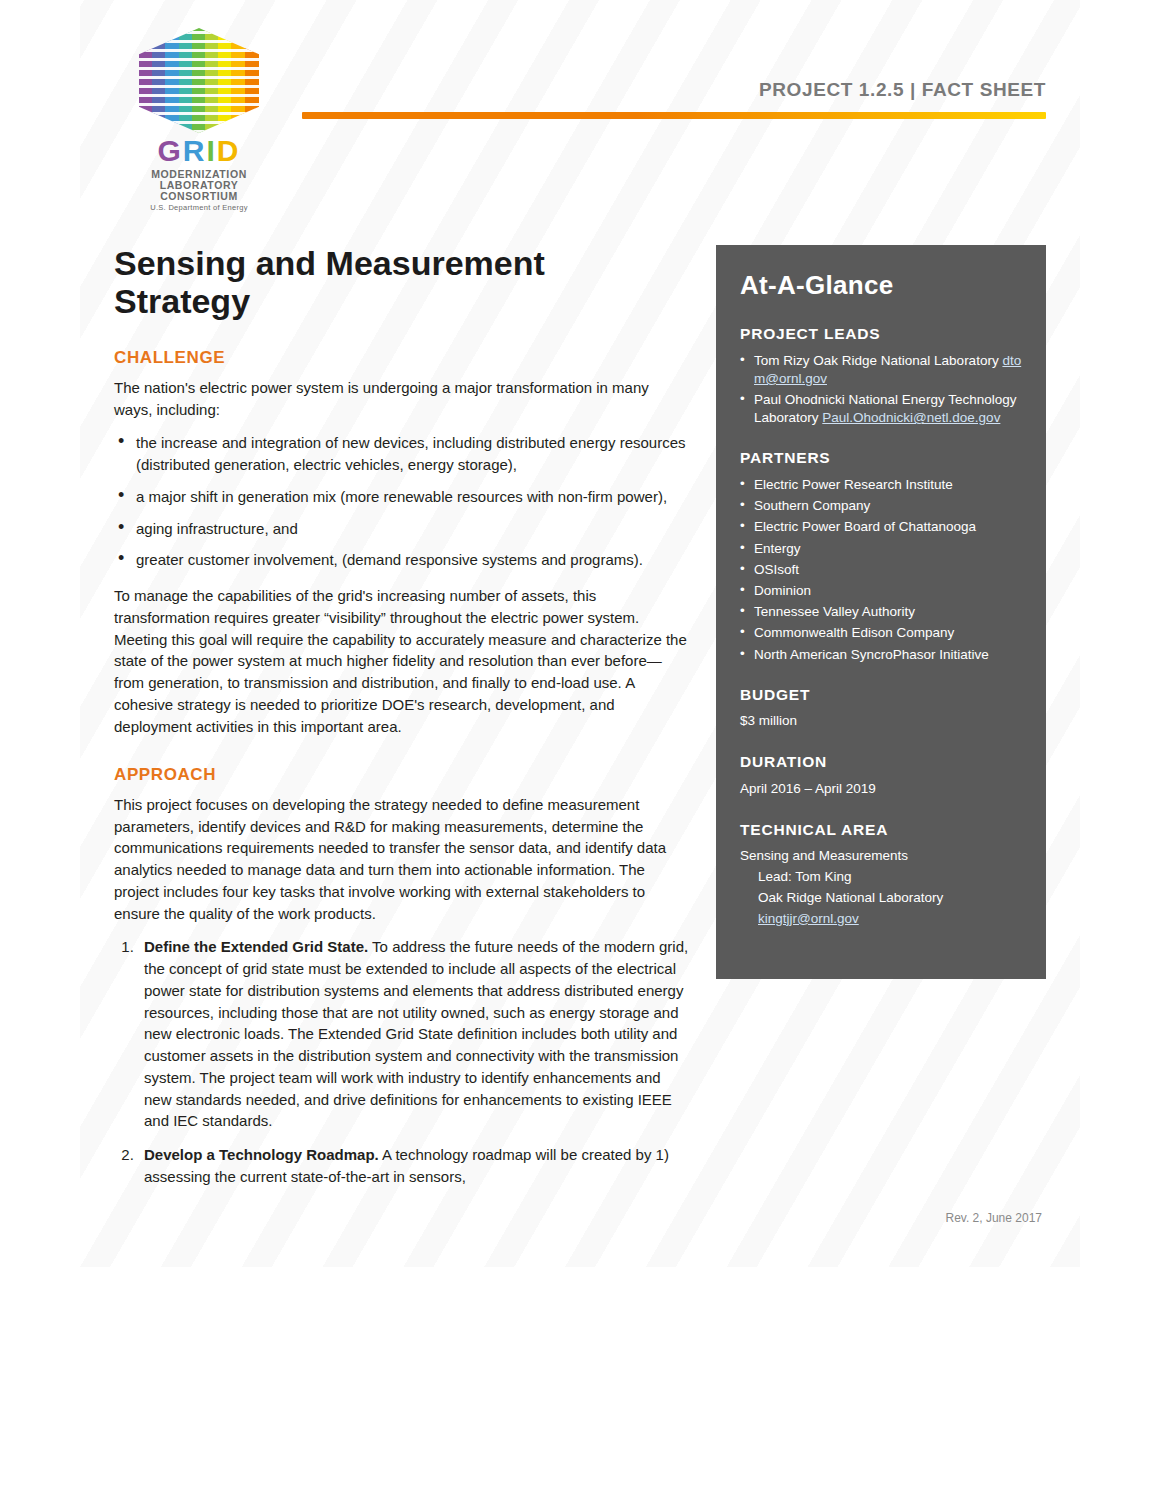GRID
MODERNIZATION
LABORATORY
CONSORTIUM
U.S. Department of Energy
PROJECT 1.2.5 | FACT SHEET
Sensing and Measurement Strategy
CHALLENGE
The nation's electric power system is undergoing a major transformation in many ways, including:
the increase and integration of new devices, including distributed energy resources (distributed generation, electric vehicles, energy storage),
a major shift in generation mix (more renewable resources with non-firm power),
aging infrastructure, and
greater customer involvement, (demand responsive systems and programs).
To manage the capabilities of the grid's increasing number of assets, this transformation requires greater “visibility” throughout the electric power system. Meeting this goal will require the capability to accurately measure and characterize the state of the power system at much higher fidelity and resolution than ever before—from generation, to transmission and distribution, and finally to end-load use. A cohesive strategy is needed to prioritize DOE's research, development, and deployment activities in this important area.
APPROACH
This project focuses on developing the strategy needed to define measurement parameters, identify devices and R&D for making measurements, determine the communications requirements needed to transfer the sensor data, and identify data analytics needed to manage data and turn them into actionable information. The project includes four key tasks that involve working with external stakeholders to ensure the quality of the work products.
Define the Extended Grid State. To address the future needs of the modern grid, the concept of grid state must be extended to include all aspects of the electrical power state for distribution systems and elements that address distributed energy resources, including those that are not utility owned, such as energy storage and new electronic loads. The Extended Grid State definition includes both utility and customer assets in the distribution system and connectivity with the transmission system. The project team will work with industry to identify enhancements and new standards needed, and drive definitions for enhancements to existing IEEE and IEC standards.
Develop a Technology Roadmap. A technology roadmap will be created by 1) assessing the current state-of-the-art in sensors,
At-A-Glance
PROJECT LEADS
Tom Rizy Oak Ridge National Laboratory dtom@ornl.gov
Paul Ohodnicki National Energy Technology Laboratory Paul.Ohodnicki@netl.doe.gov
PARTNERS
Electric Power Research Institute
Southern Company
Electric Power Board of Chattanooga
Entergy
OSIsoft
Dominion
Tennessee Valley Authority
Commonwealth Edison Company
North American SyncroPhasor Initiative
BUDGET
$3 million
DURATION
April 2016 – April 2019
TECHNICAL AREA
Sensing and Measurements
Lead: Tom King
Oak Ridge National Laboratory
kingtjjr@ornl.gov
Rev. 2, June 2017